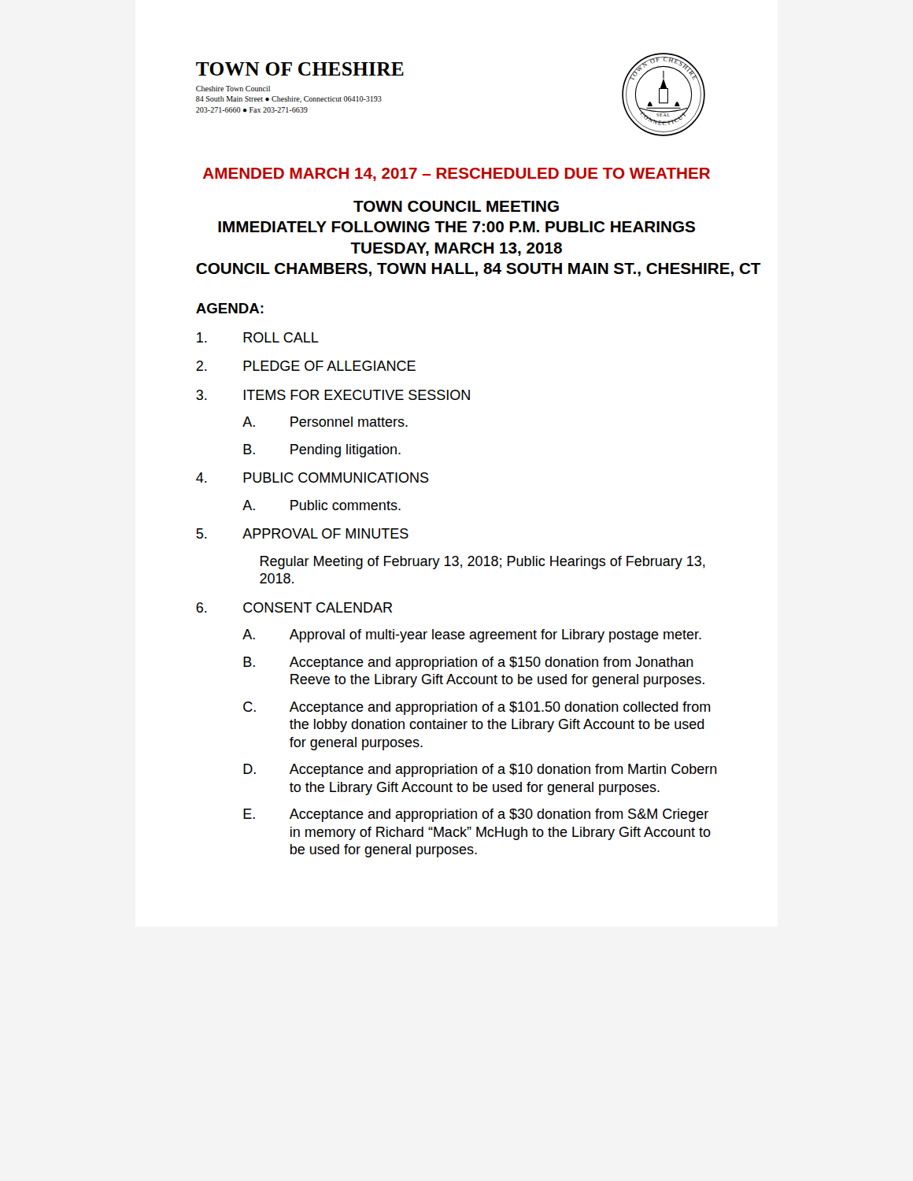TOWN OF CHESHIRE
Cheshire Town Council
84 South Main Street ● Cheshire, Connecticut 06410-3193
203-271-6660 ● Fax 203-271-6639
TOWN OF CHESHIRE CONNECTICUT SEAL
AMENDED MARCH 14, 2017 – RESCHEDULED DUE TO WEATHER
TOWN COUNCIL MEETING
IMMEDIATELY FOLLOWING THE 7:00 P.M. PUBLIC HEARINGS
TUESDAY, MARCH 13, 2018
COUNCIL CHAMBERS, TOWN HALL, 84 SOUTH MAIN ST., CHESHIRE, CT
AGENDA:
1. ROLL CALL
2. PLEDGE OF ALLEGIANCE
3. ITEMS FOR EXECUTIVE SESSION
A. Personnel matters.
B. Pending litigation.
4. PUBLIC COMMUNICATIONS
A. Public comments.
5. APPROVAL OF MINUTES
Regular Meeting of February 13, 2018; Public Hearings of February 13, 2018.
6. CONSENT CALENDAR
A. Approval of multi-year lease agreement for Library postage meter.
B. Acceptance and appropriation of a $150 donation from Jonathan Reeve to the Library Gift Account to be used for general purposes.
C. Acceptance and appropriation of a $101.50 donation collected from the lobby donation container to the Library Gift Account to be used for general purposes.
D. Acceptance and appropriation of a $10 donation from Martin Cobern to the Library Gift Account to be used for general purposes.
E. Acceptance and appropriation of a $30 donation from S&M Crieger in memory of Richard “Mack” McHugh to the Library Gift Account to be used for general purposes.